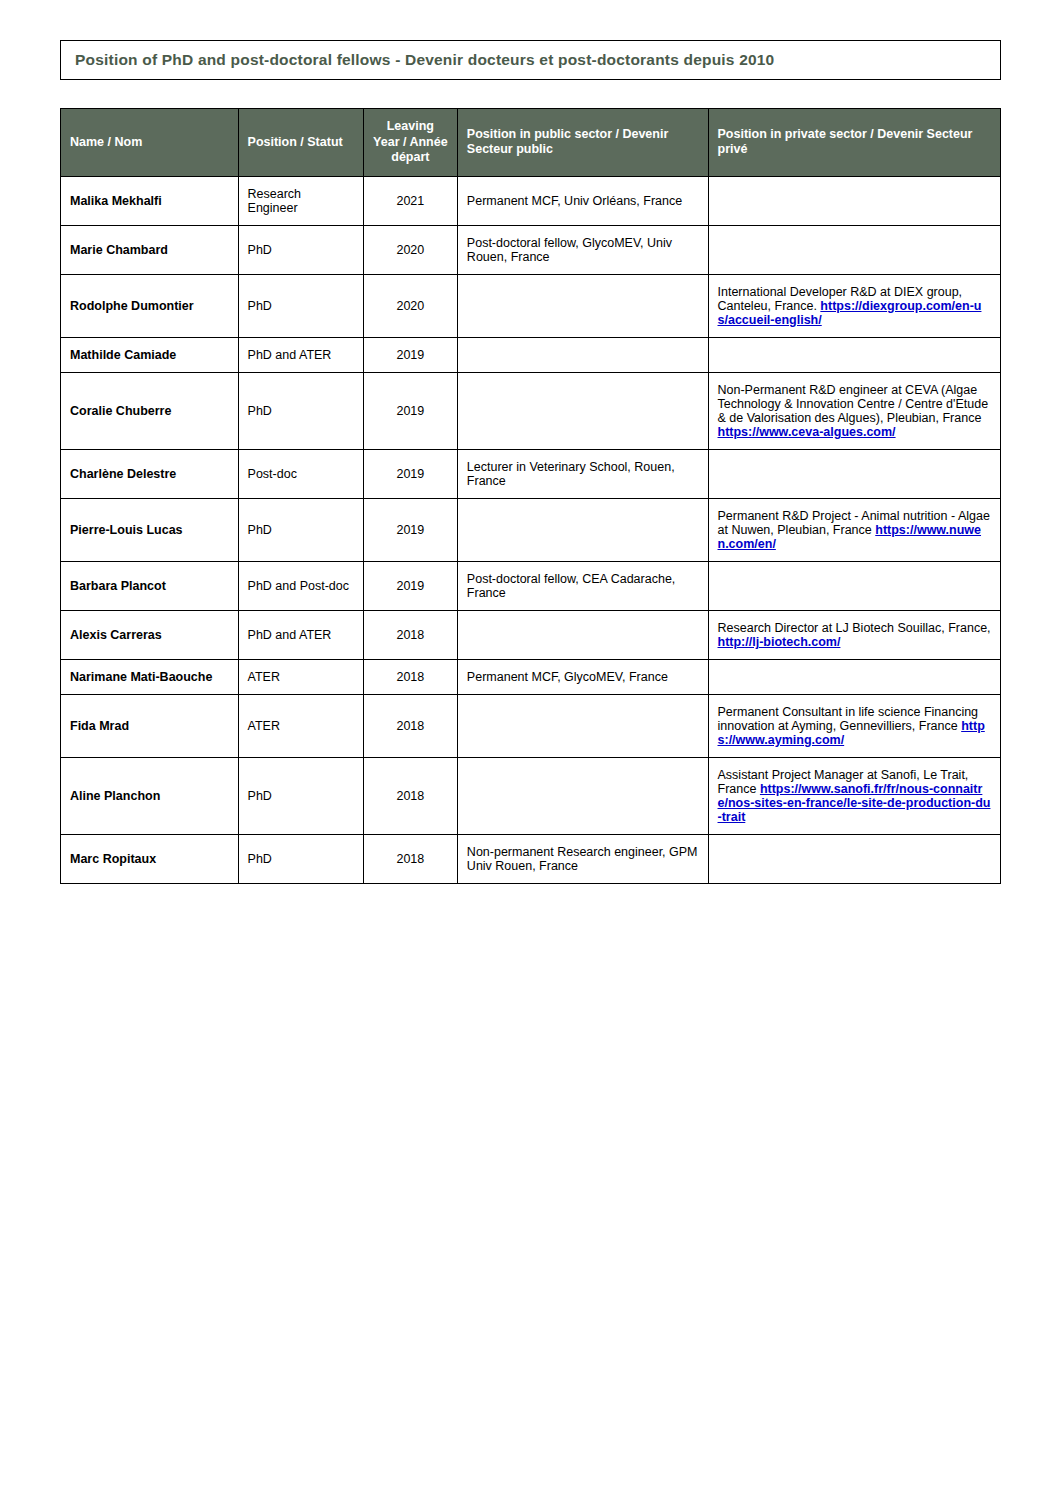Position of PhD and post-doctoral fellows - Devenir docteurs et post-doctorants depuis 2010
| Name / Nom | Position / Statut | Leaving Year / Année départ | Position in public sector / Devenir Secteur public | Position in private sector / Devenir Secteur privé |
| --- | --- | --- | --- | --- |
| Malika Mekhalfi | Research Engineer | 2021 | Permanent MCF, Univ Orléans, France | |
| Marie Chambard | PhD | 2020 | Post-doctoral fellow, GlycoMEV, Univ Rouen, France | |
| Rodolphe Dumontier | PhD | 2020 | | International Developer R&D at DIEX group, Canteleu, France. https://diexgroup.com/en-us/accueil-english/ |
| Mathilde Camiade | PhD and ATER | 2019 | | |
| Coralie Chuberre | PhD | 2019 | | Non-Permanent R&D engineer at CEVA (Algae Technology & Innovation Centre / Centre d'Etude & de Valorisation des Algues), Pleubian, France https://www.ceva-algues.com/ |
| Charlène Delestre | Post-doc | 2019 | Lecturer in Veterinary School, Rouen, France | |
| Pierre-Louis Lucas | PhD | 2019 | | Permanent R&D Project - Animal nutrition - Algae at Nuwen, Pleubian, France https://www.nuwen.com/en/ |
| Barbara Plancot | PhD and Post-doc | 2019 | Post-doctoral fellow, CEA Cadarache, France | |
| Alexis Carreras | PhD and ATER | 2018 | | Research Director at LJ Biotech Souillac, France, http://lj-biotech.com/ |
| Narimane Mati-Baouche | ATER | 2018 | Permanent MCF, GlycoMEV, France | |
| Fida Mrad | ATER | 2018 | | Permanent Consultant in life science Financing innovation at Ayming, Gennevilliers, France https://www.ayming.com/ |
| Aline Planchon | PhD | 2018 | | Assistant Project Manager at Sanofi, Le Trait, France https://www.sanofi.fr/fr/nous-connaitre/nos-sites-en-france/le-site-de-production-du-trait |
| Marc Ropitaux | PhD | 2018 | Non-permanent Research engineer, GPM Univ Rouen, France | |